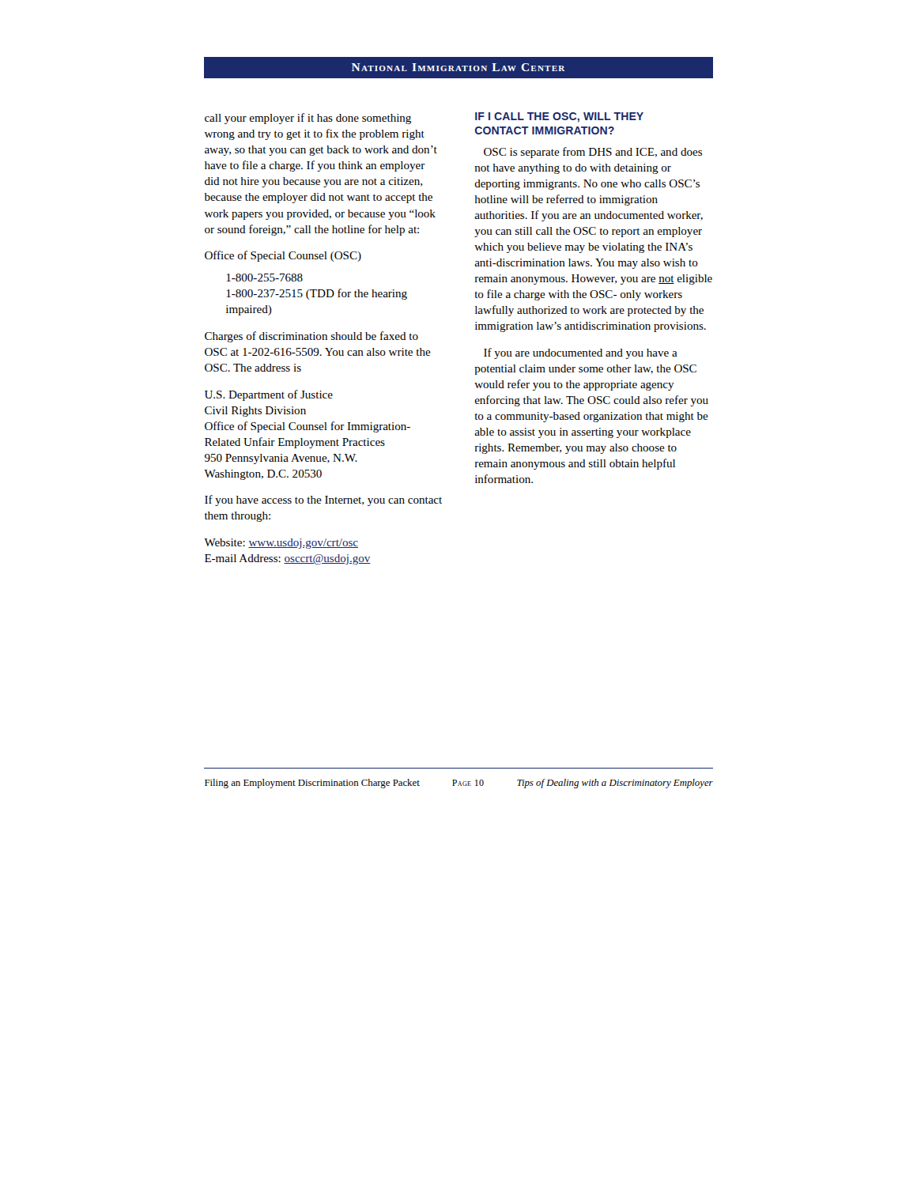National Immigration Law Center
call your employer if it has done something wrong and try to get it to fix the problem right away, so that you can get back to work and don’t have to file a charge. If you think an employer did not hire you because you are not a citizen, because the employer did not want to accept the work papers you provided, or because you “look or sound foreign,” call the hotline for help at:
Office of Special Counsel (OSC)
1-800-255-7688
1-800-237-2515 (TDD for the hearing impaired)
Charges of discrimination should be faxed to OSC at 1-202-616-5509. You can also write the OSC. The address is
U.S. Department of Justice
Civil Rights Division
Office of Special Counsel for Immigration-Related Unfair Employment Practices
950 Pennsylvania Avenue, N.W.
Washington, D.C. 20530
If you have access to the Internet, you can contact them through:
Website: www.usdoj.gov/crt/osc
E-mail Address: osccrt@usdoj.gov
IF I CALL THE OSC, WILL THEY
CONTACT IMMIGRATION?
OSC is separate from DHS and ICE, and does not have anything to do with detaining or deporting immigrants. No one who calls OSC’s hotline will be referred to immigration authorities. If you are an undocumented worker, you can still call the OSC to report an employer which you believe may be violating the INA’s anti-discrimination laws. You may also wish to remain anonymous. However, you are not eligible to file a charge with the OSC- only workers lawfully authorized to work are protected by the immigration law’s antidiscrimination provisions.
If you are undocumented and you have a potential claim under some other law, the OSC would refer you to the appropriate agency enforcing that law. The OSC could also refer you to a community-based organization that might be able to assist you in asserting your workplace rights. Remember, you may also choose to remain anonymous and still obtain helpful information.
Filing an Employment Discrimination Charge Packet
Page 10
Tips of Dealing with a Discriminatory Employer